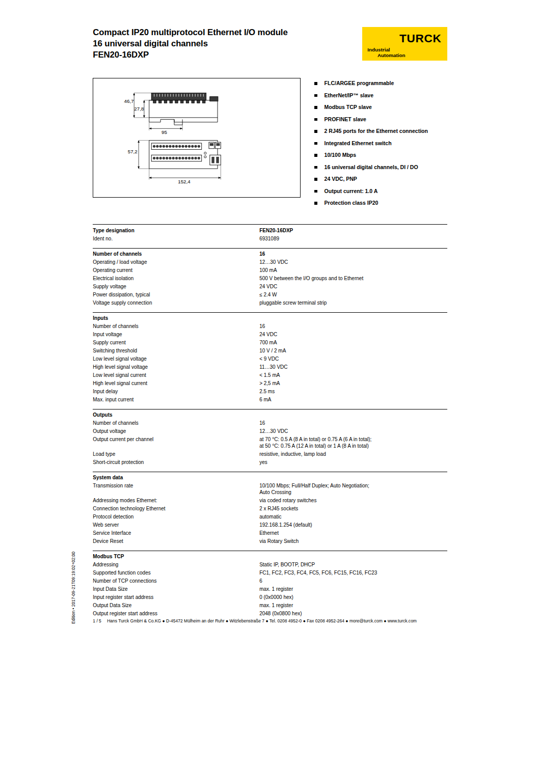Compact IP20 multiprotocol Ethernet I/O module
16 universal digital channels
FEN20-16DXP
TURCK
Industrial Automation
46,7 27,8 95 57,2 152,4
FLC/ARGEE programmable
EtherNet/IP™ slave
Modbus TCP slave
PROFINET slave
2 RJ45 ports for the Ethernet connection
Integrated Ethernet switch
10/100 Mbps
16 universal digital channels, DI / DO
24 VDC, PNP
Output current: 1.0 A
Protection class IP20
| Type designation | FEN20-16DXP |
| Ident no. | 6931089 |
| Number of channels | 16 |
| Operating / load voltage | 12…30 VDC |
| Operating current | 100 mA |
| Electrical isolation | 500 V between the I/O groups and to Ethernet |
| Supply voltage | 24 VDC |
| Power dissipation, typical | ≤ 2.4 W |
| Voltage supply connection | pluggable screw terminal strip |
| Inputs | |
| Number of channels | 16 |
| Input voltage | 24 VDC |
| Supply current | 700 mA |
| Switching threshold | 10 V / 2 mA |
| Low level signal voltage | < 9 VDC |
| High level signal voltage | 11…30 VDC |
| Low level signal current | < 1.5 mA |
| High level signal current | > 2,5 mA |
| Input delay | 2.5 ms |
| Max. input current | 6 mA |
| Outputs | |
| Number of channels | 16 |
| Output voltage | 12…30 VDC |
| Output current per channel | at 70 °C: 0.5 A (8 A in total) or 0.75 A (6 A in total); at 50 °C: 0.75 A (12 A in total) or 1 A (8 A in total) |
| Load type | resistive, inductive, lamp load |
| Short-circuit protection | yes |
| System data | |
| Transmission rate | 10/100 Mbps; Full/Half Duplex; Auto Negotiation; Auto Crossing |
| Addressing modes Ethernet: | via coded rotary switches |
| Connection technology Ethernet | 2 x RJ45 sockets |
| Protocol detection | automatic |
| Web server | 192.168.1.254 (default) |
| Service Interface | Ethernet |
| Device Reset | via Rotary Switch |
| Modbus TCP | |
| Addressing | Static IP, BOOTP, DHCP |
| Supported function codes | FC1, FC2, FC3, FC4, FC5, FC6, FC15, FC16, FC23 |
| Number of TCP connections | 6 |
| Input Data Size | max. 1 register |
| Input register start address | 0 (0x0000 hex) |
| Output Data Size | max. 1 register |
| Output register start address | 2048 (0x0800 hex) |
Edition • 2017-09-21T09:19:02+02:00
1 / 5 Hans Turck GmbH & Co.KG ● D-45472 Mülheim an der Ruhr ● Witzlebenstraße 7 ● Tel. 0208 4952-0 ● Fax 0208 4952-264 ● more@turck.com ● www.turck.com